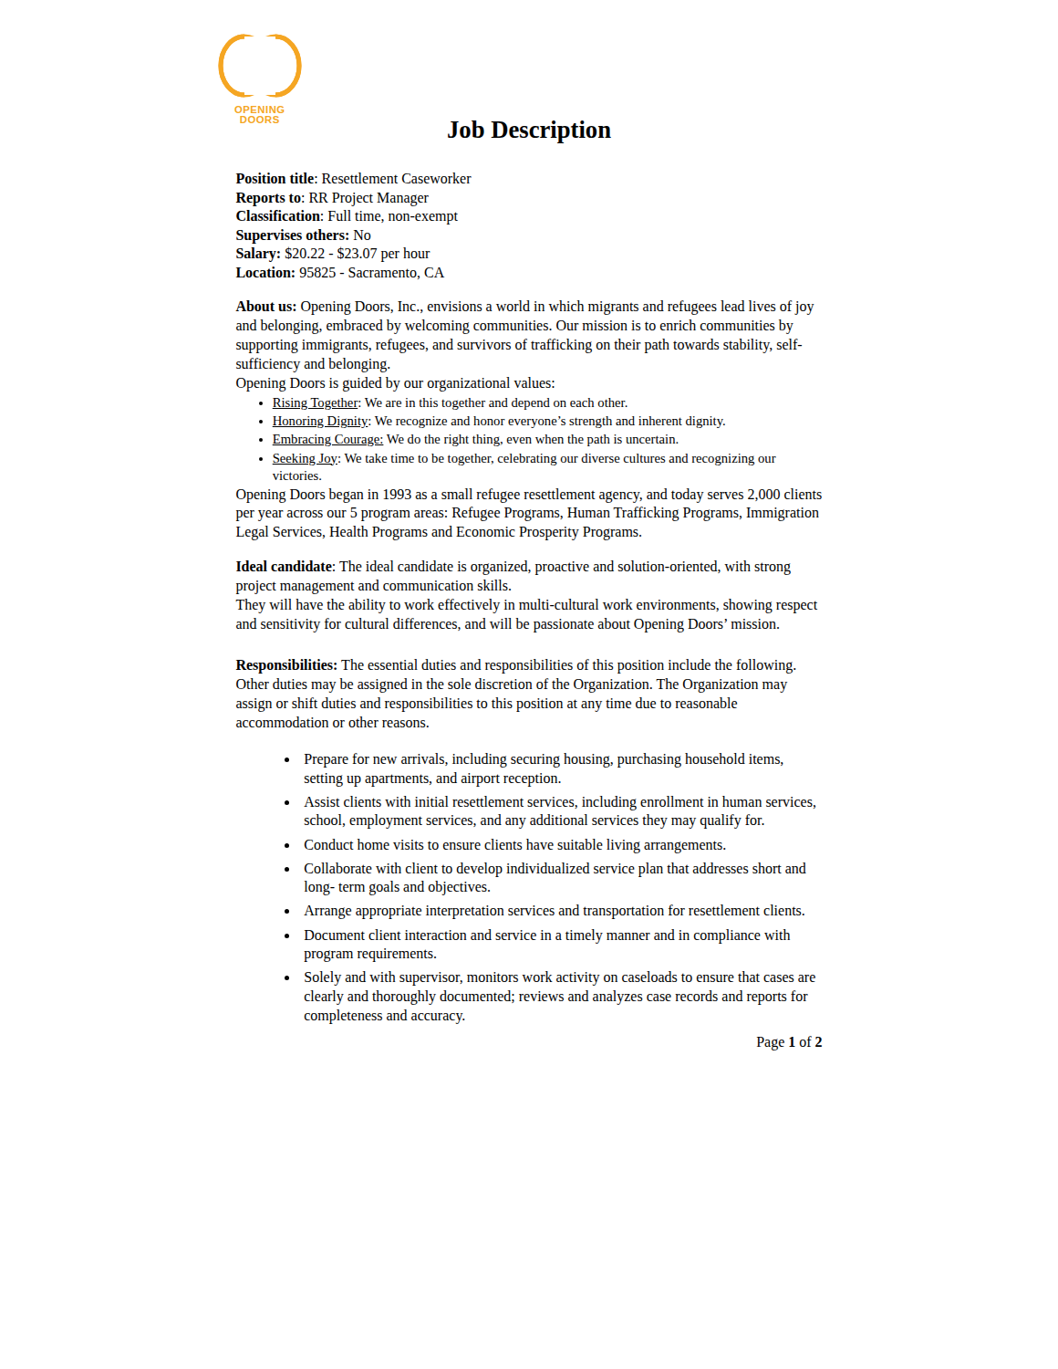OPENING
DOORS
Job Description
Position title: Resettlement Caseworker
Reports to: RR Project Manager
Classification: Full time, non-exempt
Supervises others: No
Salary: $20.22 - $23.07 per hour
Location: 95825 - Sacramento, CA
About us: Opening Doors, Inc., envisions a world in which migrants and refugees lead lives of joy and belonging, embraced by welcoming communities. Our mission is to enrich communities by supporting immigrants, refugees, and survivors of trafficking on their path towards stability, self-sufficiency and belonging.
Opening Doors is guided by our organizational values:
Rising Together: We are in this together and depend on each other.
Honoring Dignity: We recognize and honor everyone’s strength and inherent dignity.
Embracing Courage: We do the right thing, even when the path is uncertain.
Seeking Joy: We take time to be together, celebrating our diverse cultures and recognizing our victories.
Opening Doors began in 1993 as a small refugee resettlement agency, and today serves 2,000 clients per year across our 5 program areas: Refugee Programs, Human Trafficking Programs, Immigration Legal Services, Health Programs and Economic Prosperity Programs.
Ideal candidate: The ideal candidate is organized, proactive and solution-oriented, with strong project management and communication skills.
They will have the ability to work effectively in multi-cultural work environments, showing respect and sensitivity for cultural differences, and will be passionate about Opening Doors’ mission.
Responsibilities: The essential duties and responsibilities of this position include the following. Other duties may be assigned in the sole discretion of the Organization. The Organization may assign or shift duties and responsibilities to this position at any time due to reasonable accommodation or other reasons.
Prepare for new arrivals, including securing housing, purchasing household items, setting up apartments, and airport reception.
Assist clients with initial resettlement services, including enrollment in human services, school, employment services, and any additional services they may qualify for.
Conduct home visits to ensure clients have suitable living arrangements.
Collaborate with client to develop individualized service plan that addresses short and long- term goals and objectives.
Arrange appropriate interpretation services and transportation for resettlement clients.
Document client interaction and service in a timely manner and in compliance with program requirements.
Solely and with supervisor, monitors work activity on caseloads to ensure that cases are clearly and thoroughly documented; reviews and analyzes case records and reports for completeness and accuracy.
Page 1 of 2